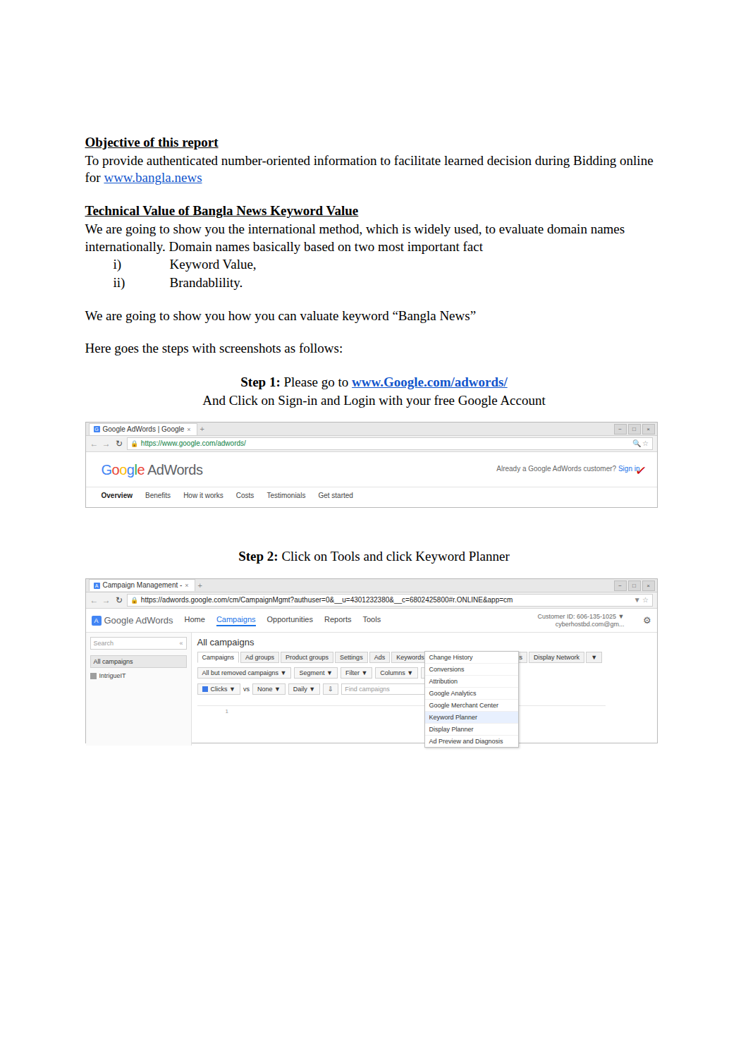Objective of this report
To provide authenticated number-oriented information to facilitate learned decision during Bidding online for www.bangla.news
Technical Value of Bangla News Keyword Value
We are going to show you the international method, which is widely used, to evaluate domain names internationally. Domain names basically based on two most important fact
i) Keyword Value,
ii) Brandablility.
We are going to show you how you can valuate keyword “Bangla News”
Here goes the steps with screenshots as follows:
Step 1: Please go to www.Google.com/adwords/
And Click on Sign-in and Login with your free Google Account
GGoogle AdWords | Google×
+
−□×
← → ↻
🔒 https://www.google.com/adwords/ 🔍 ☆
GoogleAdWords
Already a Google AdWords customer? Sign in
✓
Overview Benefits How it works Costs Testimonials Get started
Step 2: Click on Tools and click Keyword Planner
ACampaign Management -×
+
−□×
← → ↻
🔒 https://adwords.google.com/cm/CampaignMgmt?authuser=0&__u=4301232380&__c=6802425800#r.ONLINE&app=cm ▼ ☆
A Google AdWords
Home Campaigns Opportunities Reports Tools
Customer ID: 606-135-1025 ▼
cyberhostbd.com@gm...
⚙
Search«
All campaigns
IntrigueIT
All campaigns
Campaigns
Ad groups
Product groups
Settings
Ads
Keywords
Video targeting
Dimensions
Display Network
▼
All but removed campaigns ▼ Segment ▼ Filter ▼ Columns ▼ ↻ 📊
Clicks ▼ vs None ▼ Daily ▼ ⇩ Find campaigns 🔍 View Change History
1
Change History
Conversions
Attribution
Google Analytics
Google Merchant Center
Keyword Planner
Display Planner
Ad Preview and Diagnosis